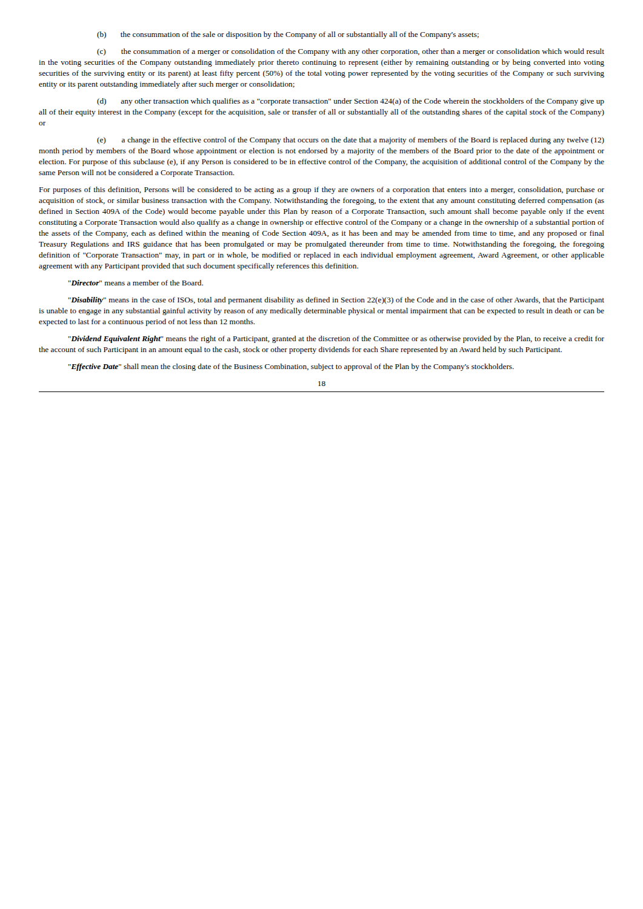(b) the consummation of the sale or disposition by the Company of all or substantially all of the Company's assets;
(c) the consummation of a merger or consolidation of the Company with any other corporation, other than a merger or consolidation which would result in the voting securities of the Company outstanding immediately prior thereto continuing to represent (either by remaining outstanding or by being converted into voting securities of the surviving entity or its parent) at least fifty percent (50%) of the total voting power represented by the voting securities of the Company or such surviving entity or its parent outstanding immediately after such merger or consolidation;
(d) any other transaction which qualifies as a "corporate transaction" under Section 424(a) of the Code wherein the stockholders of the Company give up all of their equity interest in the Company (except for the acquisition, sale or transfer of all or substantially all of the outstanding shares of the capital stock of the Company) or
(e) a change in the effective control of the Company that occurs on the date that a majority of members of the Board is replaced during any twelve (12) month period by members of the Board whose appointment or election is not endorsed by a majority of the members of the Board prior to the date of the appointment or election. For purpose of this subclause (e), if any Person is considered to be in effective control of the Company, the acquisition of additional control of the Company by the same Person will not be considered a Corporate Transaction.
For purposes of this definition, Persons will be considered to be acting as a group if they are owners of a corporation that enters into a merger, consolidation, purchase or acquisition of stock, or similar business transaction with the Company. Notwithstanding the foregoing, to the extent that any amount constituting deferred compensation (as defined in Section 409A of the Code) would become payable under this Plan by reason of a Corporate Transaction, such amount shall become payable only if the event constituting a Corporate Transaction would also qualify as a change in ownership or effective control of the Company or a change in the ownership of a substantial portion of the assets of the Company, each as defined within the meaning of Code Section 409A, as it has been and may be amended from time to time, and any proposed or final Treasury Regulations and IRS guidance that has been promulgated or may be promulgated thereunder from time to time. Notwithstanding the foregoing, the foregoing definition of "Corporate Transaction" may, in part or in whole, be modified or replaced in each individual employment agreement, Award Agreement, or other applicable agreement with any Participant provided that such document specifically references this definition.
"Director" means a member of the Board.
"Disability" means in the case of ISOs, total and permanent disability as defined in Section 22(e)(3) of the Code and in the case of other Awards, that the Participant is unable to engage in any substantial gainful activity by reason of any medically determinable physical or mental impairment that can be expected to result in death or can be expected to last for a continuous period of not less than 12 months.
"Dividend Equivalent Right" means the right of a Participant, granted at the discretion of the Committee or as otherwise provided by the Plan, to receive a credit for the account of such Participant in an amount equal to the cash, stock or other property dividends for each Share represented by an Award held by such Participant.
"Effective Date" shall mean the closing date of the Business Combination, subject to approval of the Plan by the Company's stockholders.
18